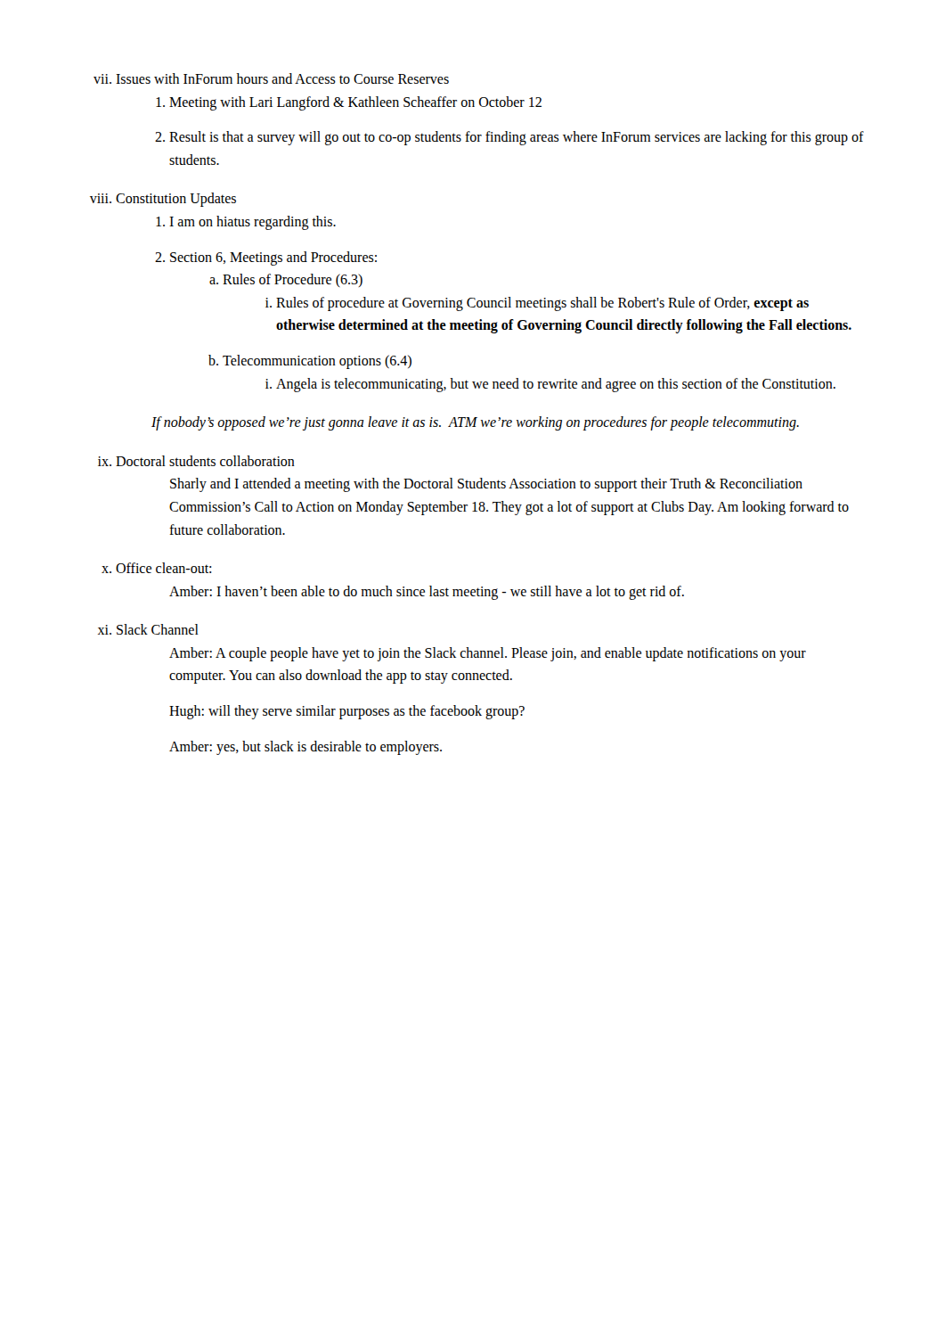Issues with InForum hours and Access to Course Reserves
Meeting with Lari Langford & Kathleen Scheaffer on October 12
Result is that a survey will go out to co-op students for finding areas where InForum services are lacking for this group of students.
Constitution Updates
I am on hiatus regarding this.
Section 6, Meetings and Procedures:
Rules of Procedure (6.3)
Rules of procedure at Governing Council meetings shall be Robert's Rule of Order, except as otherwise determined at the meeting of Governing Council directly following the Fall elections.
Telecommunication options (6.4)
Angela is telecommunicating, but we need to rewrite and agree on this section of the Constitution.
If nobody’s opposed we’re just gonna leave it as is. ATM we’re working on procedures for people telecommuting.
Doctoral students collaboration
Sharly and I attended a meeting with the Doctoral Students Association to support their Truth & Reconciliation Commission’s Call to Action on Monday September 18. They got a lot of support at Clubs Day. Am looking forward to future collaboration.
Office clean-out:
Amber: I haven’t been able to do much since last meeting - we still have a lot to get rid of.
Slack Channel
Amber: A couple people have yet to join the Slack channel. Please join, and enable update notifications on your computer. You can also download the app to stay connected.
Hugh: will they serve similar purposes as the facebook group?
Amber: yes, but slack is desirable to employers.